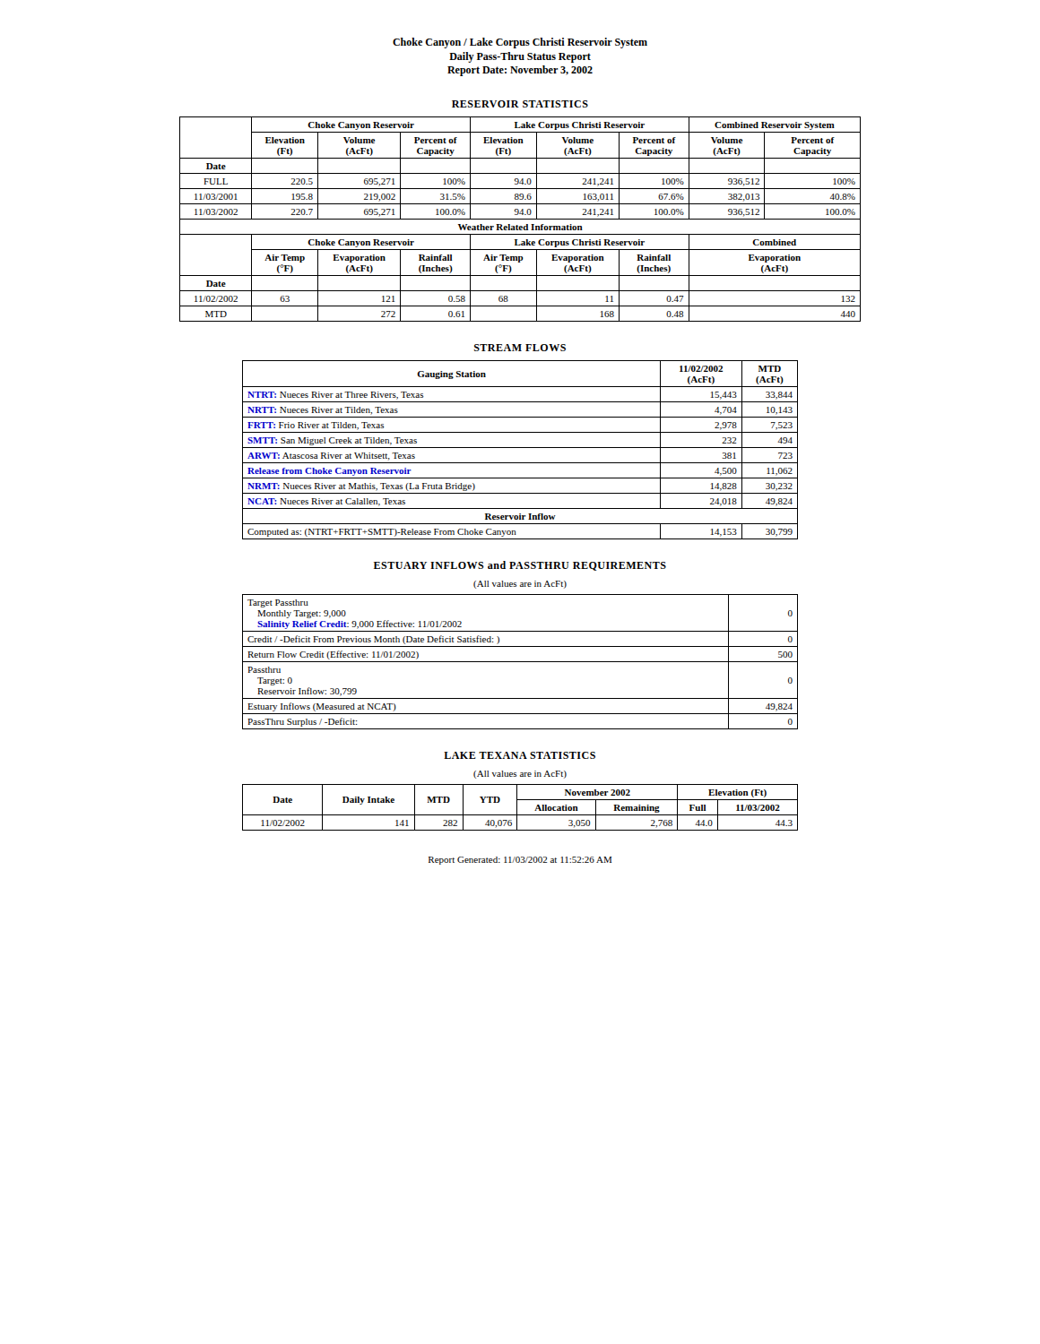Choke Canyon / Lake Corpus Christi Reservoir System
Daily Pass-Thru Status Report
Report Date: November 3, 2002
RESERVOIR STATISTICS
| | Choke Canyon Reservoir | Lake Corpus Christi Reservoir | Combined Reservoir System |
| --- | --- | --- | --- |
| Elevation (Ft) | Volume (AcFt) | Percent of Capacity | Elevation (Ft) | Volume (AcFt) | Percent of Capacity | Volume (AcFt) | Percent of Capacity |
| Date | | | | | | | | |
| FULL | 220.5 | 695,271 | 100% | 94.0 | 241,241 | 100% | 936,512 | 100% |
| 11/03/2001 | 195.8 | 219,002 | 31.5% | 89.6 | 163,011 | 67.6% | 382,013 | 40.8% |
| 11/03/2002 | 220.7 | 695,271 | 100.0% | 94.0 | 241,241 | 100.0% | 936,512 | 100.0% |
| Weather Related Information |
| | Choke Canyon Reservoir | Lake Corpus Christi Reservoir | Combined |
| Air Temp (°F) | Evaporation (AcFt) | Rainfall (Inches) | Air Temp (°F) | Evaporation (AcFt) | Rainfall (Inches) | Evaporation (AcFt) |
| Date | | | | | | | |
| 11/02/2002 | 63 | 121 | 0.58 | 68 | 11 | 0.47 | 132 |
| MTD | | 272 | 0.61 | | 168 | 0.48 | 440 |
STREAM FLOWS
| Gauging Station | 11/02/2002 (AcFt) | MTD (AcFt) |
| --- | --- | --- |
| NTRT: Nueces River at Three Rivers, Texas | 15,443 | 33,844 |
| NRTT: Nueces River at Tilden, Texas | 4,704 | 10,143 |
| FRTT: Frio River at Tilden, Texas | 2,978 | 7,523 |
| SMTT: San Miguel Creek at Tilden, Texas | 232 | 494 |
| ARWT: Atascosa River at Whitsett, Texas | 381 | 723 |
| Release from Choke Canyon Reservoir | 4,500 | 11,062 |
| NRMT: Nueces River at Mathis, Texas (La Fruta Bridge) | 14,828 | 30,232 |
| NCAT: Nueces River at Calallen, Texas | 24,018 | 49,824 |
| Reservoir Inflow |
| Computed as: (NTRT+FRTT+SMTT)-Release From Choke Canyon | 14,153 | 30,799 |
ESTUARY INFLOWS and PASSTHRU REQUIREMENTS
(All values are in AcFt)
| Target Passthru Monthly Target: 9,000 Salinity Relief Credit : 9,000 Effective: 11/01/2002 | 0 |
| Credit / -Deficit From Previous Month (Date Deficit Satisfied: ) | 0 |
| Return Flow Credit (Effective: 11/01/2002) | 500 |
| Passthru Target: 0 Reservoir Inflow: 30,799 | 0 |
| Estuary Inflows (Measured at NCAT) | 49,824 |
| PassThru Surplus / -Deficit: | 0 |
LAKE TEXANA STATISTICS
(All values are in AcFt)
| Date | Daily Intake | MTD | YTD | November 2002 | Elevation (Ft) |
| --- | --- | --- | --- | --- | --- |
| Allocation | Remaining | Full | 11/03/2002 |
| 11/02/2002 | 141 | 282 | 40,076 | 3,050 | 2,768 | 44.0 | 44.3 |
Report Generated: 11/03/2002 at 11:52:26 AM